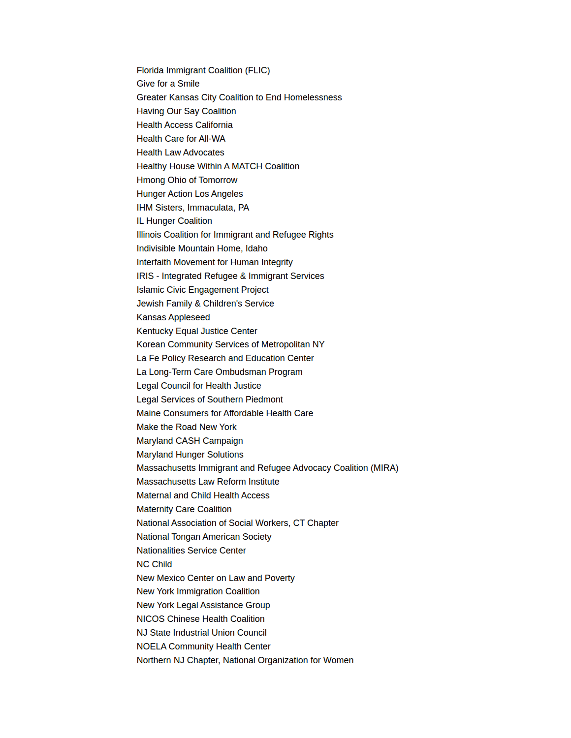Florida Immigrant Coalition (FLIC)
Give for a Smile
Greater Kansas City Coalition to End Homelessness
Having Our Say Coalition
Health Access California
Health Care for All-WA
Health Law Advocates
Healthy House Within A MATCH Coalition
Hmong Ohio of Tomorrow
Hunger Action Los Angeles
IHM Sisters, Immaculata, PA
IL Hunger Coalition
Illinois Coalition for Immigrant and Refugee Rights
Indivisible Mountain Home, Idaho
Interfaith Movement for Human Integrity
IRIS - Integrated Refugee & Immigrant Services
Islamic Civic Engagement Project
Jewish Family & Children's Service
Kansas Appleseed
Kentucky Equal Justice Center
Korean Community Services of Metropolitan NY
La Fe Policy Research and Education Center
La Long-Term Care Ombudsman Program
Legal Council for Health Justice
Legal Services of Southern Piedmont
Maine Consumers for Affordable Health Care
Make the Road New York
Maryland CASH Campaign
Maryland Hunger Solutions
Massachusetts Immigrant and Refugee Advocacy Coalition (MIRA)
Massachusetts Law Reform Institute
Maternal and Child Health Access
Maternity Care Coalition
National Association of Social Workers, CT Chapter
National Tongan American Society
Nationalities Service Center
NC Child
New Mexico Center on Law and Poverty
New York Immigration Coalition
New York Legal Assistance Group
NICOS Chinese Health Coalition
NJ State Industrial Union Council
NOELA Community Health Center
Northern NJ Chapter, National Organization for Women